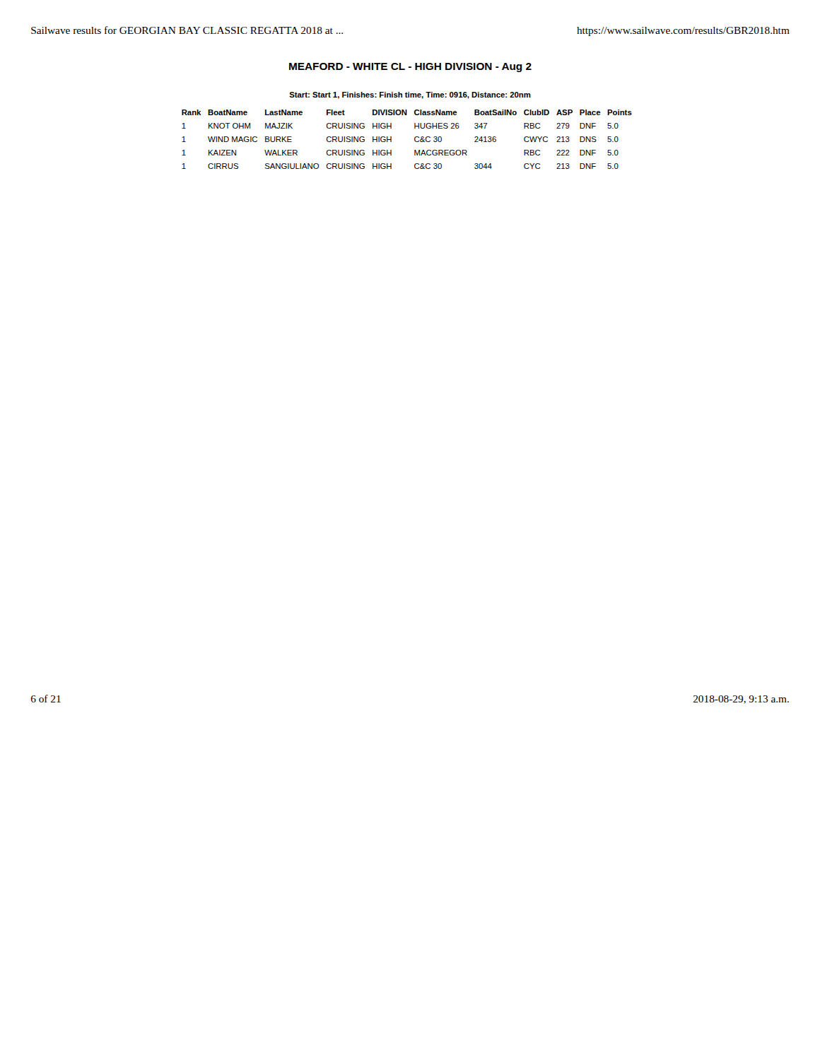Sailwave results for GEORGIAN BAY CLASSIC REGATTA 2018 at ...
https://www.sailwave.com/results/GBR2018.htm
MEAFORD - WHITE CL - HIGH DIVISION - Aug 2
Start: Start 1, Finishes: Finish time, Time: 0916, Distance: 20nm
| Rank | BoatName | LastName | Fleet | DIVISION | ClassName | BoatSailNo | ClubID | ASP | Place | Points |
| --- | --- | --- | --- | --- | --- | --- | --- | --- | --- | --- |
| 1 | KNOT OHM | MAJZIK | CRUISING | HIGH | HUGHES 26 | 347 | RBC | 279 | DNF | 5.0 |
| 1 | WIND MAGIC | BURKE | CRUISING | HIGH | C&C 30 | 24136 | CWYC | 213 | DNS | 5.0 |
| 1 | KAIZEN | WALKER | CRUISING | HIGH | MACGREGOR | | RBC | 222 | DNF | 5.0 |
| 1 | CIRRUS | SANGIULIANO | CRUISING | HIGH | C&C 30 | 3044 | CYC | 213 | DNF | 5.0 |
6 of 21
2018-08-29, 9:13 a.m.